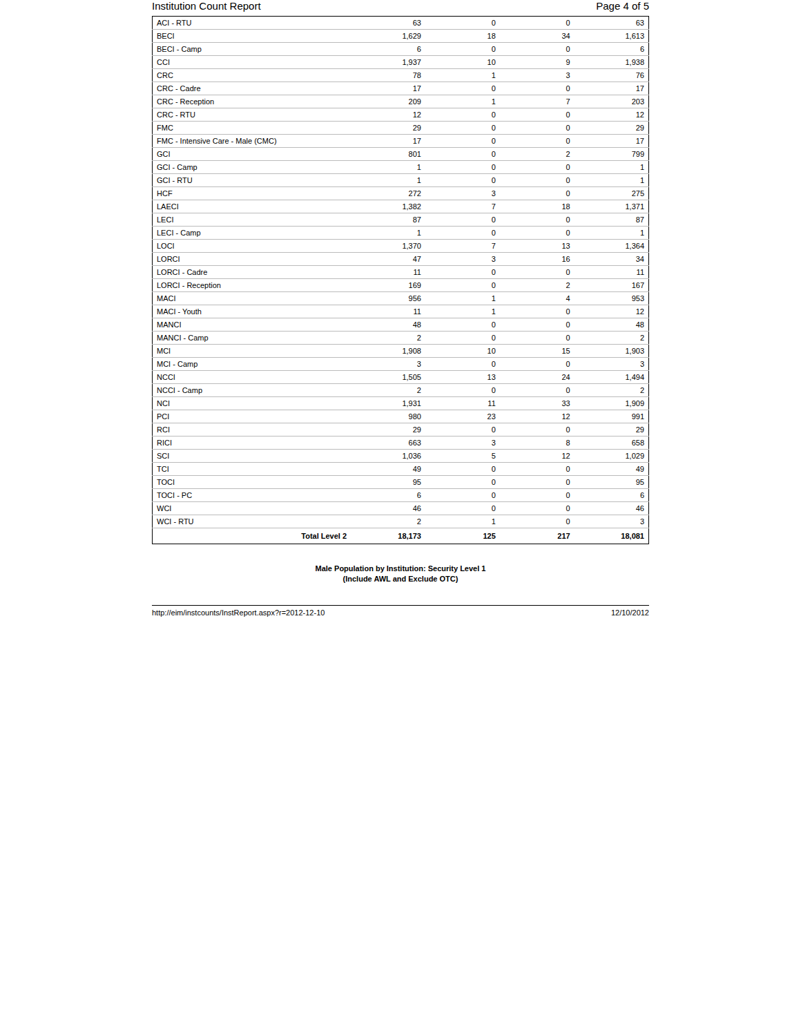Institution Count Report
Page 4 of 5
| ACI - RTU | 63 | 0 | 0 | 63 |
| BECI | 1,629 | 18 | 34 | 1,613 |
| BECI - Camp | 6 | 0 | 0 | 6 |
| CCI | 1,937 | 10 | 9 | 1,938 |
| CRC | 78 | 1 | 3 | 76 |
| CRC - Cadre | 17 | 0 | 0 | 17 |
| CRC - Reception | 209 | 1 | 7 | 203 |
| CRC - RTU | 12 | 0 | 0 | 12 |
| FMC | 29 | 0 | 0 | 29 |
| FMC - Intensive Care - Male (CMC) | 17 | 0 | 0 | 17 |
| GCI | 801 | 0 | 2 | 799 |
| GCI - Camp | 1 | 0 | 0 | 1 |
| GCI - RTU | 1 | 0 | 0 | 1 |
| HCF | 272 | 3 | 0 | 275 |
| LAECI | 1,382 | 7 | 18 | 1,371 |
| LECI | 87 | 0 | 0 | 87 |
| LECI - Camp | 1 | 0 | 0 | 1 |
| LOCI | 1,370 | 7 | 13 | 1,364 |
| LORCI | 47 | 3 | 16 | 34 |
| LORCI - Cadre | 11 | 0 | 0 | 11 |
| LORCI - Reception | 169 | 0 | 2 | 167 |
| MACI | 956 | 1 | 4 | 953 |
| MACI - Youth | 11 | 1 | 0 | 12 |
| MANCI | 48 | 0 | 0 | 48 |
| MANCI - Camp | 2 | 0 | 0 | 2 |
| MCI | 1,908 | 10 | 15 | 1,903 |
| MCI - Camp | 3 | 0 | 0 | 3 |
| NCCI | 1,505 | 13 | 24 | 1,494 |
| NCCI - Camp | 2 | 0 | 0 | 2 |
| NCI | 1,931 | 11 | 33 | 1,909 |
| PCI | 980 | 23 | 12 | 991 |
| RCI | 29 | 0 | 0 | 29 |
| RICI | 663 | 3 | 8 | 658 |
| SCI | 1,036 | 5 | 12 | 1,029 |
| TCI | 49 | 0 | 0 | 49 |
| TOCI | 95 | 0 | 0 | 95 |
| TOCI - PC | 6 | 0 | 0 | 6 |
| WCI | 46 | 0 | 0 | 46 |
| WCI - RTU | 2 | 1 | 0 | 3 |
| Total Level 2 | 18,173 | 125 | 217 | 18,081 |
Male Population by Institution: Security Level 1
(Include AWL and Exclude OTC)
http://eim/instcounts/InstReport.aspx?r=2012-12-10
12/10/2012